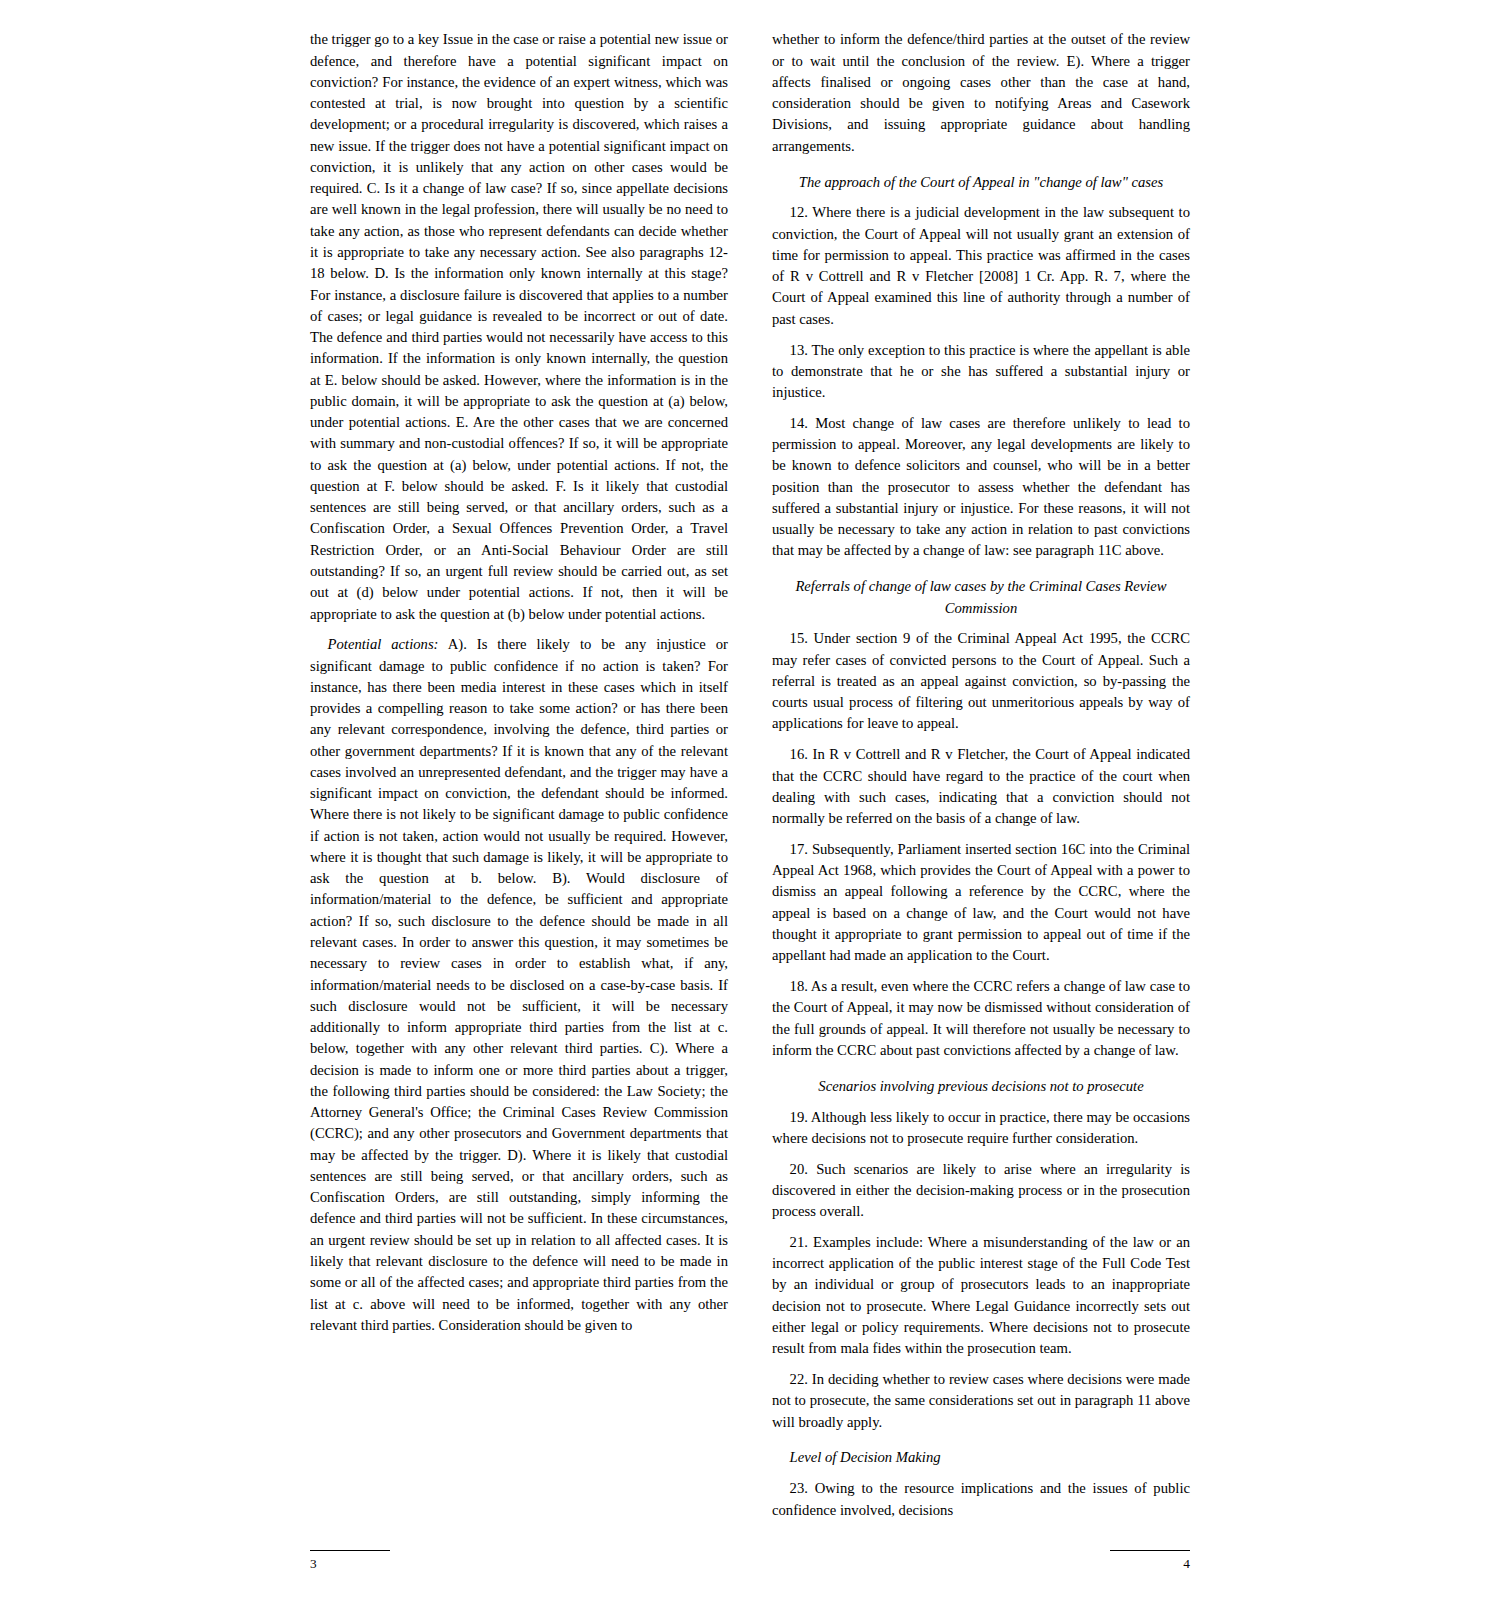the trigger go to a key Issue in the case or raise a potential new issue or defence, and therefore have a potential significant impact on conviction? For instance, the evidence of an expert witness, which was contested at trial, is now brought into question by a scientific development; or a procedural irregularity is discovered, which raises a new issue. If the trigger does not have a potential significant impact on conviction, it is unlikely that any action on other cases would be required. C. Is it a change of law case? If so, since appellate decisions are well known in the legal profession, there will usually be no need to take any action, as those who represent defendants can decide whether it is appropriate to take any necessary action. See also paragraphs 12-18 below. D. Is the information only known internally at this stage? For instance, a disclosure failure is discovered that applies to a number of cases; or legal guidance is revealed to be incorrect or out of date. The defence and third parties would not necessarily have access to this information. If the information is only known internally, the question at E. below should be asked. However, where the information is in the public domain, it will be appropriate to ask the question at (a) below, under potential actions. E. Are the other cases that we are concerned with summary and non-custodial offences? If so, it will be appropriate to ask the question at (a) below, under potential actions. If not, the question at F. below should be asked. F. Is it likely that custodial sentences are still being served, or that ancillary orders, such as a Confiscation Order, a Sexual Offences Prevention Order, a Travel Restriction Order, or an Anti-Social Behaviour Order are still outstanding? If so, an urgent full review should be carried out, as set out at (d) below under potential actions. If not, then it will be appropriate to ask the question at (b) below under potential actions.
Potential actions: A). Is there likely to be any injustice or significant damage to public confidence if no action is taken? For instance, has there been media interest in these cases which in itself provides a compelling reason to take some action? or has there been any relevant correspondence, involving the defence, third parties or other government departments? If it is known that any of the relevant cases involved an unrepresented defendant, and the trigger may have a significant impact on conviction, the defendant should be informed. Where there is not likely to be significant damage to public confidence if action is not taken, action would not usually be required. However, where it is thought that such damage is likely, it will be appropriate to ask the question at b. below. B). Would disclosure of information/material to the defence, be sufficient and appropriate action? If so, such disclosure to the defence should be made in all relevant cases. In order to answer this question, it may sometimes be necessary to review cases in order to establish what, if any, information/material needs to be disclosed on a case-by-case basis. If such disclosure would not be sufficient, it will be necessary additionally to inform appropriate third parties from the list at c. below, together with any other relevant third parties. C). Where a decision is made to inform one or more third parties about a trigger, the following third parties should be considered: the Law Society; the Attorney General's Office; the Criminal Cases Review Commission (CCRC); and any other prosecutors and Government departments that may be affected by the trigger. D). Where it is likely that custodial sentences are still being served, or that ancillary orders, such as Confiscation Orders, are still outstanding, simply informing the defence and third parties will not be sufficient. In these circumstances, an urgent review should be set up in relation to all affected cases. It is likely that relevant disclosure to the defence will need to be made in some or all of the affected cases; and appropriate third parties from the list at c. above will need to be informed, together with any other relevant third parties. Consideration should be given to
whether to inform the defence/third parties at the outset of the review or to wait until the conclusion of the review. E). Where a trigger affects finalised or ongoing cases other than the case at hand, consideration should be given to notifying Areas and Casework Divisions, and issuing appropriate guidance about handling arrangements.
The approach of the Court of Appeal in "change of law" cases
12. Where there is a judicial development in the law subsequent to conviction, the Court of Appeal will not usually grant an extension of time for permission to appeal. This practice was affirmed in the cases of R v Cottrell and R v Fletcher [2008] 1 Cr. App. R. 7, where the Court of Appeal examined this line of authority through a number of past cases.
13. The only exception to this practice is where the appellant is able to demonstrate that he or she has suffered a substantial injury or injustice.
14. Most change of law cases are therefore unlikely to lead to permission to appeal. Moreover, any legal developments are likely to be known to defence solicitors and counsel, who will be in a better position than the prosecutor to assess whether the defendant has suffered a substantial injury or injustice. For these reasons, it will not usually be necessary to take any action in relation to past convictions that may be affected by a change of law: see paragraph 11C above.
Referrals of change of law cases by the Criminal Cases Review Commission
15. Under section 9 of the Criminal Appeal Act 1995, the CCRC may refer cases of convicted persons to the Court of Appeal. Such a referral is treated as an appeal against conviction, so by-passing the courts usual process of filtering out unmeritorious appeals by way of applications for leave to appeal.
16. In R v Cottrell and R v Fletcher, the Court of Appeal indicated that the CCRC should have regard to the practice of the court when dealing with such cases, indicating that a conviction should not normally be referred on the basis of a change of law.
17. Subsequently, Parliament inserted section 16C into the Criminal Appeal Act 1968, which provides the Court of Appeal with a power to dismiss an appeal following a reference by the CCRC, where the appeal is based on a change of law, and the Court would not have thought it appropriate to grant permission to appeal out of time if the appellant had made an application to the Court.
18. As a result, even where the CCRC refers a change of law case to the Court of Appeal, it may now be dismissed without consideration of the full grounds of appeal. It will therefore not usually be necessary to inform the CCRC about past convictions affected by a change of law.
Scenarios involving previous decisions not to prosecute
19. Although less likely to occur in practice, there may be occasions where decisions not to prosecute require further consideration.
20. Such scenarios are likely to arise where an irregularity is discovered in either the decision-making process or in the prosecution process overall.
21. Examples include: Where a misunderstanding of the law or an incorrect application of the public interest stage of the Full Code Test by an individual or group of prosecutors leads to an inappropriate decision not to prosecute. Where Legal Guidance incorrectly sets out either legal or policy requirements. Where decisions not to prosecute result from mala fides within the prosecution team.
22. In deciding whether to review cases where decisions were made not to prosecute, the same considerations set out in paragraph 11 above will broadly apply.
Level of Decision Making
23. Owing to the resource implications and the issues of public confidence involved, decisions
3 4